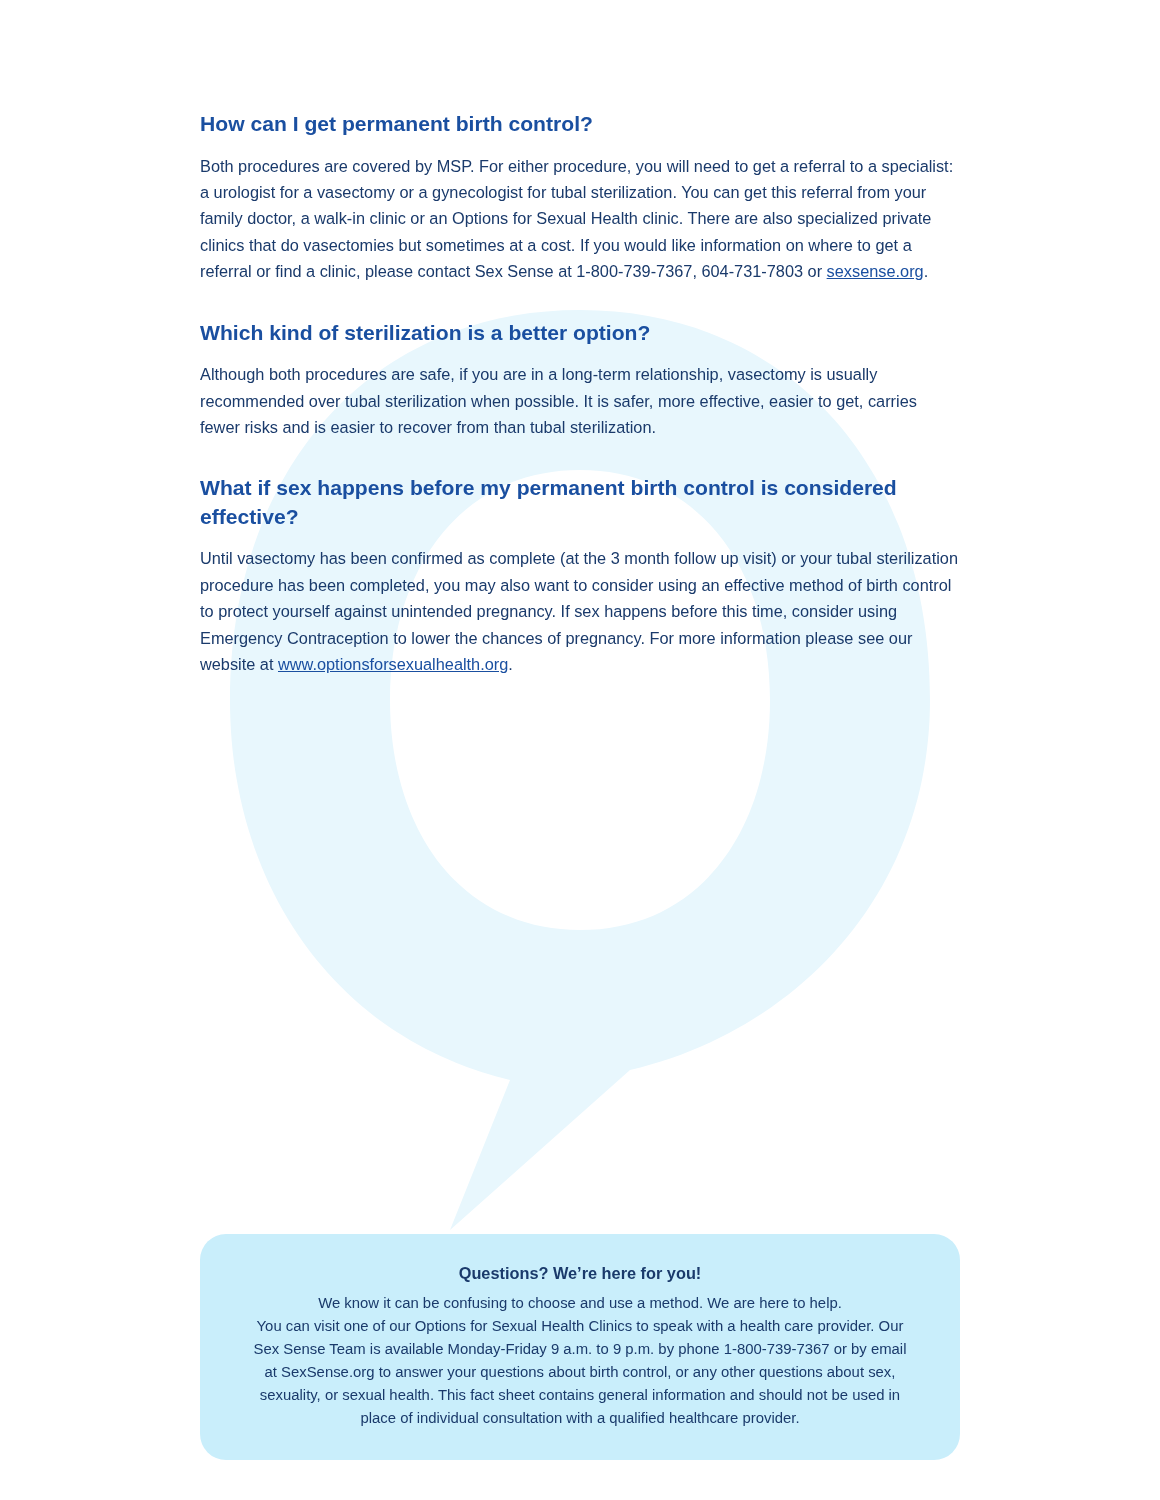How can I get permanent birth control?
Both procedures are covered by MSP. For either procedure, you will need to get a referral to a specialist: a urologist for a vasectomy or a gynecologist for tubal sterilization. You can get this referral from your family doctor, a walk-in clinic or an Options for Sexual Health clinic. There are also specialized private clinics that do vasectomies but sometimes at a cost. If you would like information on where to get a referral or find a clinic, please contact Sex Sense at 1-800-739-7367, 604-731-7803 or sexsense.org.
Which kind of sterilization is a better option?
Although both procedures are safe, if you are in a long-term relationship, vasectomy is usually recommended over tubal sterilization when possible. It is safer, more effective, easier to get, carries fewer risks and is easier to recover from than tubal sterilization.
What if sex happens before my permanent birth control is considered effective?
Until vasectomy has been confirmed as complete (at the 3 month follow up visit) or your tubal sterilization procedure has been completed, you may also want to consider using an effective method of birth control to protect yourself against unintended pregnancy. If sex happens before this time, consider using Emergency Contraception to lower the chances of pregnancy. For more information please see our website at www.optionsforsexualhealth.org.
Questions? We’re here for you!
We know it can be confusing to choose and use a method. We are here to help.
You can visit one of our Options for Sexual Health Clinics to speak with a health care provider. Our Sex Sense Team is available Monday-Friday 9 a.m. to 9 p.m. by phone 1-800-739-7367 or by email at SexSense.org to answer your questions about birth control, or any other questions about sex, sexuality, or sexual health. This fact sheet contains general information and should not be used in place of individual consultation with a qualified healthcare provider.